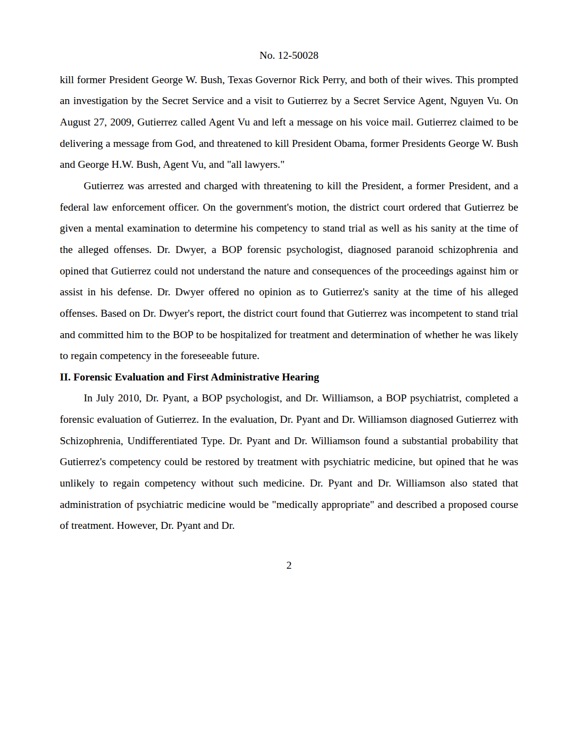No. 12-50028
kill former President George W. Bush, Texas Governor Rick Perry, and both of their wives. This prompted an investigation by the Secret Service and a visit to Gutierrez by a Secret Service Agent, Nguyen Vu. On August 27, 2009, Gutierrez called Agent Vu and left a message on his voice mail. Gutierrez claimed to be delivering a message from God, and threatened to kill President Obama, former Presidents George W. Bush and George H.W. Bush, Agent Vu, and "all lawyers."
Gutierrez was arrested and charged with threatening to kill the President, a former President, and a federal law enforcement officer. On the government's motion, the district court ordered that Gutierrez be given a mental examination to determine his competency to stand trial as well as his sanity at the time of the alleged offenses. Dr. Dwyer, a BOP forensic psychologist, diagnosed paranoid schizophrenia and opined that Gutierrez could not understand the nature and consequences of the proceedings against him or assist in his defense. Dr. Dwyer offered no opinion as to Gutierrez's sanity at the time of his alleged offenses. Based on Dr. Dwyer's report, the district court found that Gutierrez was incompetent to stand trial and committed him to the BOP to be hospitalized for treatment and determination of whether he was likely to regain competency in the foreseeable future.
II. Forensic Evaluation and First Administrative Hearing
In July 2010, Dr. Pyant, a BOP psychologist, and Dr. Williamson, a BOP psychiatrist, completed a forensic evaluation of Gutierrez. In the evaluation, Dr. Pyant and Dr. Williamson diagnosed Gutierrez with Schizophrenia, Undifferentiated Type. Dr. Pyant and Dr. Williamson found a substantial probability that Gutierrez's competency could be restored by treatment with psychiatric medicine, but opined that he was unlikely to regain competency without such medicine. Dr. Pyant and Dr. Williamson also stated that administration of psychiatric medicine would be "medically appropriate" and described a proposed course of treatment. However, Dr. Pyant and Dr.
2